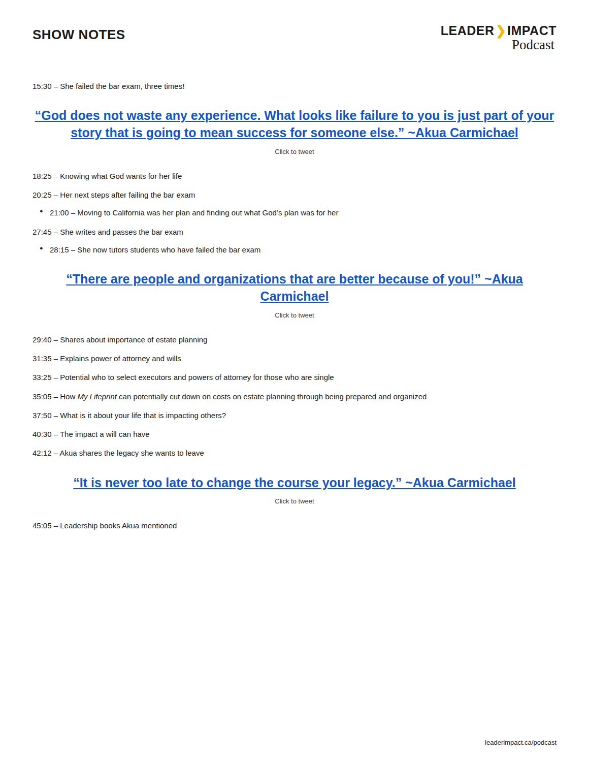Show Notes
LEADER❯IMPACT
Podcast
15:30 – She failed the bar exam, three times!
“God does not waste any experience. What looks like failure to you is just part of your story that is going to mean success for someone else.” ~Akua Carmichael Click to tweet
18:25 – Knowing what God wants for her life
20:25 – Her next steps after failing the bar exam
21:00 – Moving to California was her plan and finding out what God’s plan was for her
27:45 – She writes and passes the bar exam
28:15 – She now tutors students who have failed the bar exam
“There are people and organizations that are better because of you!” ~Akua Carmichael Click to tweet
29:40 – Shares about importance of estate planning
31:35 – Explains power of attorney and wills
33:25 – Potential who to select executors and powers of attorney for those who are single
35:05 – How My Lifeprint can potentially cut down on costs on estate planning through being prepared and organized
37:50 – What is it about your life that is impacting others?
40:30 – The impact a will can have
42:12 – Akua shares the legacy she wants to leave
“It is never too late to change the course your legacy.” ~Akua Carmichael Click to tweet
45:05 – Leadership books Akua mentioned
leaderimpact.ca/podcast